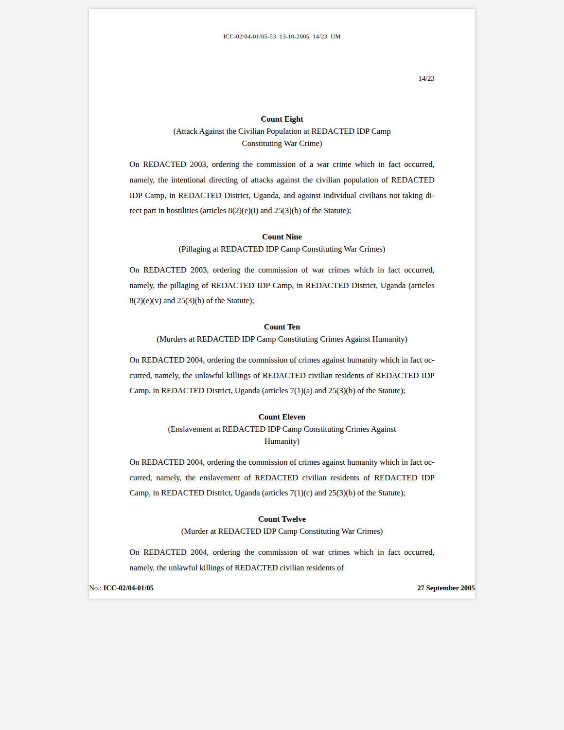ICC-02/04-01/05-53 13-10-2005 14/23 UM
14/23
Count Eight
(Attack Against the Civilian Population at REDACTED IDP Camp
Constituting War Crime)
On REDACTED 2003, ordering the commission of a war crime which in fact occurred, namely, the intentional directing of attacks against the civilian population of REDACTED IDP Camp, in REDACTED District, Uganda, and against individual civilians not taking direct part in hostilities (articles 8(2)(e)(i) and 25(3)(b) of the Statute);
Count Nine
(Pillaging at REDACTED IDP Camp Constituting War Crimes)
On REDACTED 2003, ordering the commission of war crimes which in fact occurred, namely, the pillaging of REDACTED IDP Camp, in REDACTED District, Uganda (articles 8(2)(e)(v) and 25(3)(b) of the Statute);
Count Ten
(Murders at REDACTED IDP Camp Constituting Crimes Against Humanity)
On REDACTED 2004, ordering the commission of crimes against humanity which in fact occurred, namely, the unlawful killings of REDACTED civilian residents of REDACTED IDP Camp, in REDACTED District, Uganda (articles 7(1)(a) and 25(3)(b) of the Statute);
Count Eleven
(Enslavement at REDACTED IDP Camp Constituting Crimes Against
Humanity)
On REDACTED 2004, ordering the commission of crimes against humanity which in fact occurred, namely, the enslavement of REDACTED civilian residents of REDACTED IDP Camp, in REDACTED District, Uganda (articles 7(1)(c) and 25(3)(b) of the Statute);
Count Twelve
(Murder at REDACTED IDP Camp Constituting War Crimes)
On REDACTED 2004, ordering the commission of war crimes which in fact occurred, namely, the unlawful killings of REDACTED civilian residents of
No.: ICC-02/04-01/05
27 September 2005